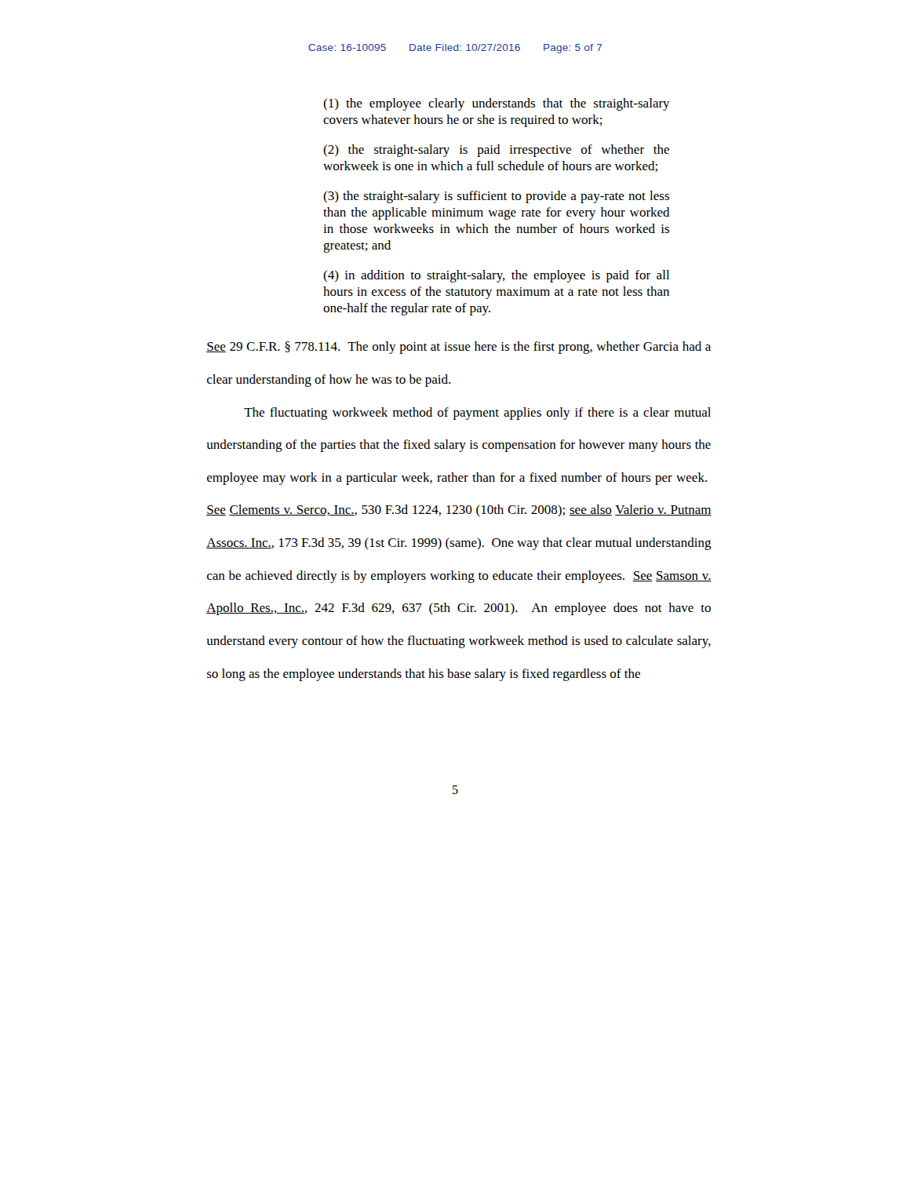Case: 16-10095 Date Filed: 10/27/2016 Page: 5 of 7
(1) the employee clearly understands that the straight-salary covers whatever hours he or she is required to work;
(2) the straight-salary is paid irrespective of whether the workweek is one in which a full schedule of hours are worked;
(3) the straight-salary is sufficient to provide a pay-rate not less than the applicable minimum wage rate for every hour worked in those workweeks in which the number of hours worked is greatest; and
(4) in addition to straight-salary, the employee is paid for all hours in excess of the statutory maximum at a rate not less than one-half the regular rate of pay.
See 29 C.F.R. § 778.114. The only point at issue here is the first prong, whether Garcia had a clear understanding of how he was to be paid.
The fluctuating workweek method of payment applies only if there is a clear mutual understanding of the parties that the fixed salary is compensation for however many hours the employee may work in a particular week, rather than for a fixed number of hours per week. See Clements v. Serco, Inc., 530 F.3d 1224, 1230 (10th Cir. 2008); see also Valerio v. Putnam Assocs. Inc., 173 F.3d 35, 39 (1st Cir. 1999) (same). One way that clear mutual understanding can be achieved directly is by employers working to educate their employees. See Samson v. Apollo Res., Inc., 242 F.3d 629, 637 (5th Cir. 2001). An employee does not have to understand every contour of how the fluctuating workweek method is used to calculate salary, so long as the employee understands that his base salary is fixed regardless of the
5